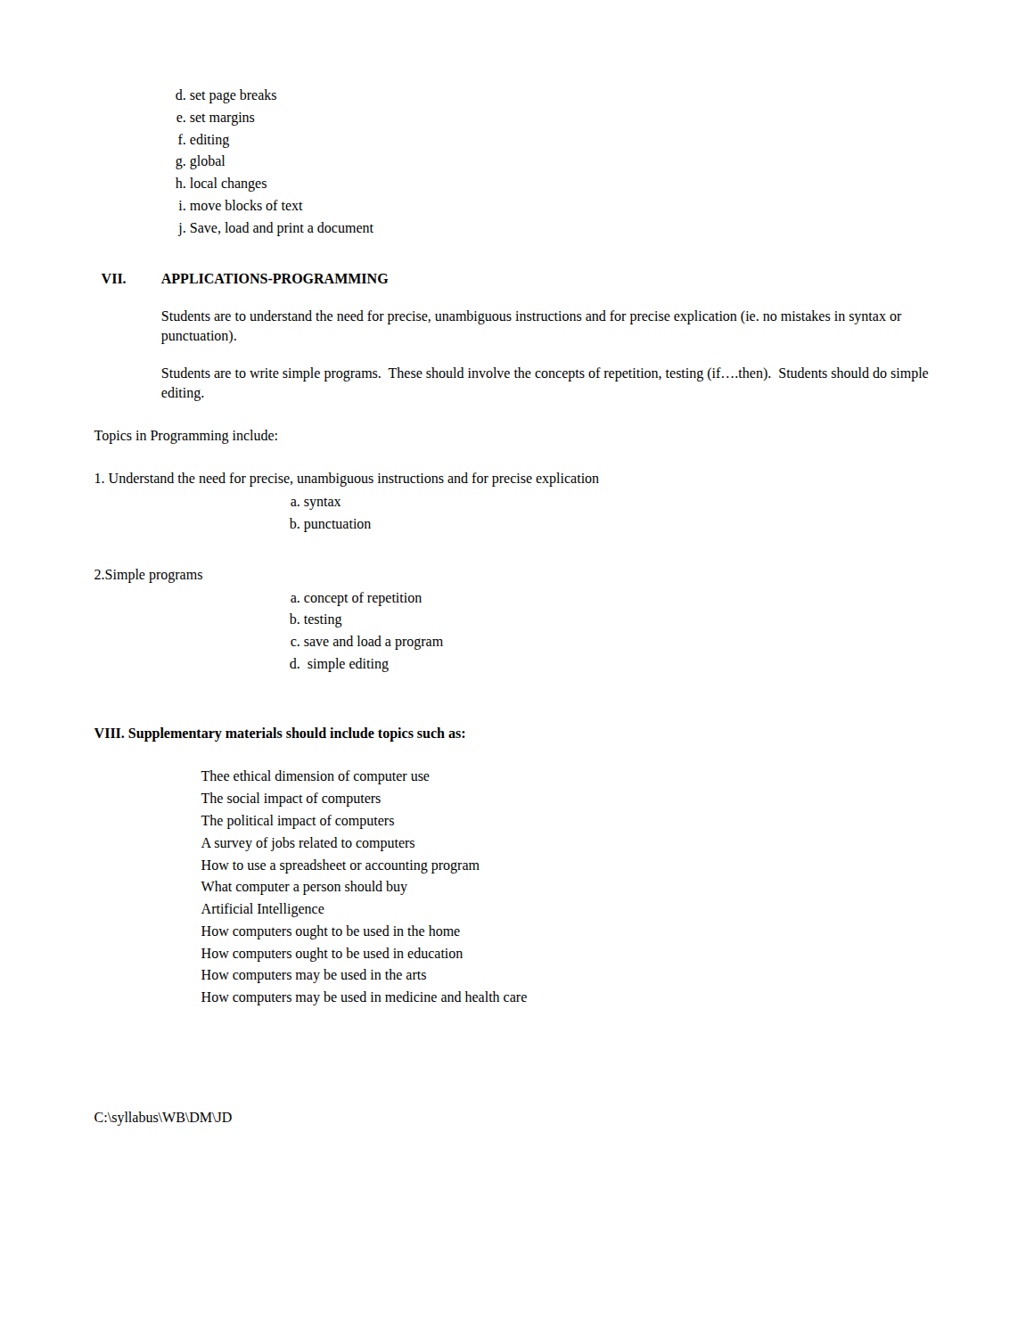set page breaks
set margins
editing
global
local changes
move blocks of text
Save, load and print a document
VII. APPLICATIONS-PROGRAMMING
Students are to understand the need for precise, unambiguous instructions and for precise explication (ie. no mistakes in syntax or punctuation).
Students are to write simple programs. These should involve the concepts of repetition, testing (if….then). Students should do simple editing.
Topics in Programming include:
1. Understand the need for precise, unambiguous instructions and for precise explication
syntax
punctuation
2.Simple programs
concept of repetition
testing
save and load a program
simple editing
VIII. Supplementary materials should include topics such as:
Thee ethical dimension of computer use
The social impact of computers
The political impact of computers
A survey of jobs related to computers
How to use a spreadsheet or accounting program
What computer a person should buy
Artificial Intelligence
How computers ought to be used in the home
How computers ought to be used in education
How computers may be used in the arts
How computers may be used in medicine and health care
C:\syllabus\WB\DM\JD